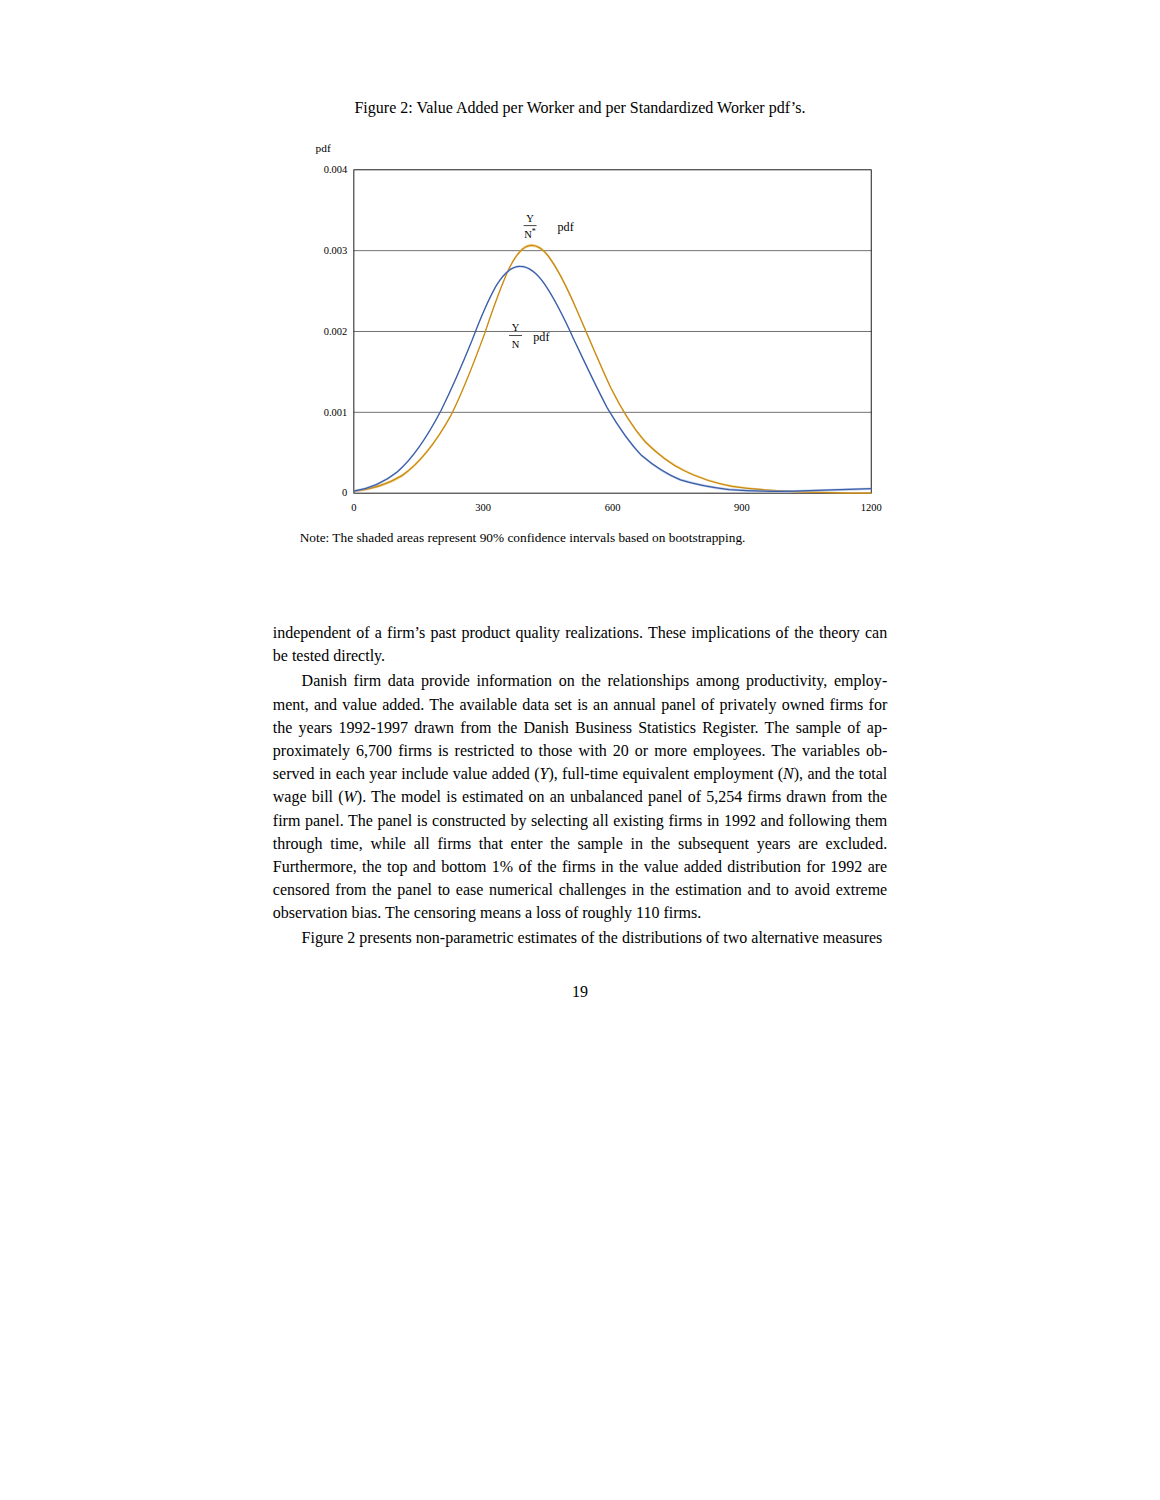Figure 2: Value Added per Worker and per Standardized Worker pdf’s.
pdf 0.004 0.003 0.002 0.001 0 0 300 600 900 1200 Y N* pdf Y N pdf Y/N, Y/N*
Note: The shaded areas represent 90% confidence intervals based on bootstrapping.
independent of a firm’s past product quality realizations. These implications of the theory can be tested directly.
Danish firm data provide information on the relationships among productivity, employment, and value added. The available data set is an annual panel of privately owned firms for the years 1992-1997 drawn from the Danish Business Statistics Register. The sample of approximately 6,700 firms is restricted to those with 20 or more employees. The variables observed in each year include value added (Y), full-time equivalent employment (N), and the total wage bill (W). The model is estimated on an unbalanced panel of 5,254 firms drawn from the firm panel. The panel is constructed by selecting all existing firms in 1992 and following them through time, while all firms that enter the sample in the subsequent years are excluded. Furthermore, the top and bottom 1% of the firms in the value added distribution for 1992 are censored from the panel to ease numerical challenges in the estimation and to avoid extreme observation bias. The censoring means a loss of roughly 110 firms.
Figure 2 presents non-parametric estimates of the distributions of two alternative measures
19